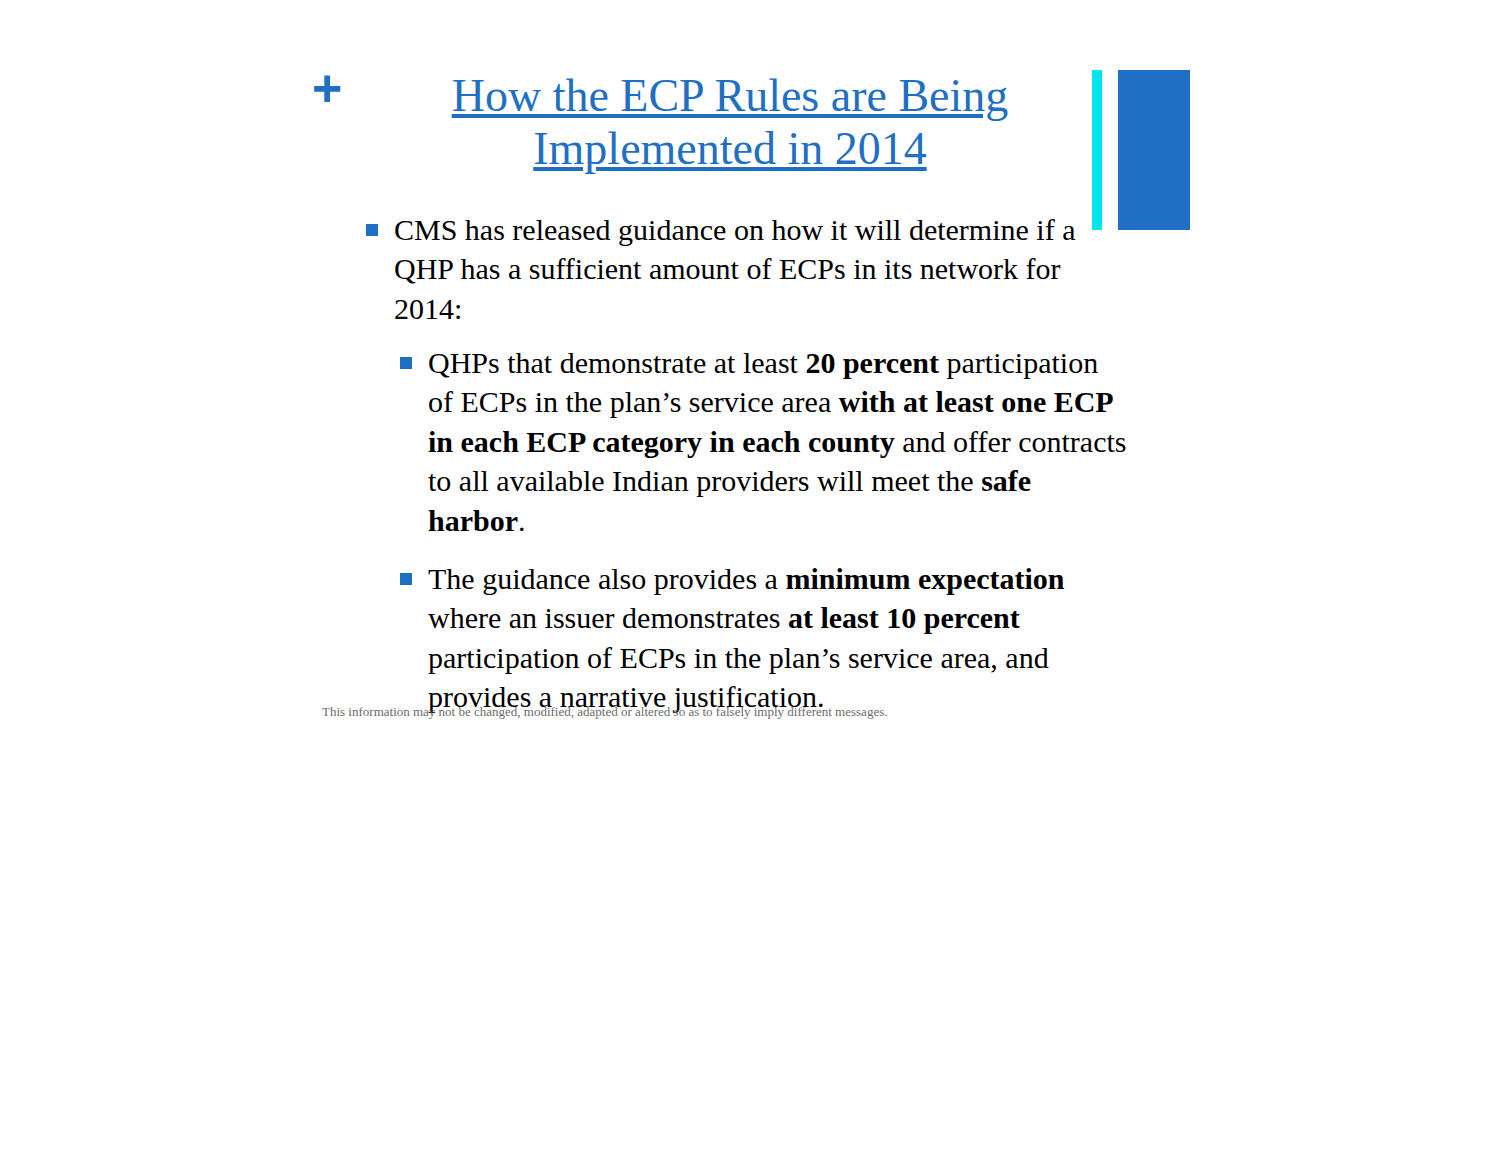+
How the ECP Rules are Being Implemented in 2014
CMS has released guidance on how it will determine if a QHP has a sufficient amount of ECPs in its network for 2014:
QHPs that demonstrate at least 20 percent participation of ECPs in the plan’s service area with at least one ECP in each ECP category in each county and offer contracts to all available Indian providers will meet the safe harbor.
The guidance also provides a minimum expectation where an issuer demonstrates at least 10 percent participation of ECPs in the plan’s service area, and provides a narrative justification.
This information may not be changed, modified, adapted or altered so as to falsely imply different messages.